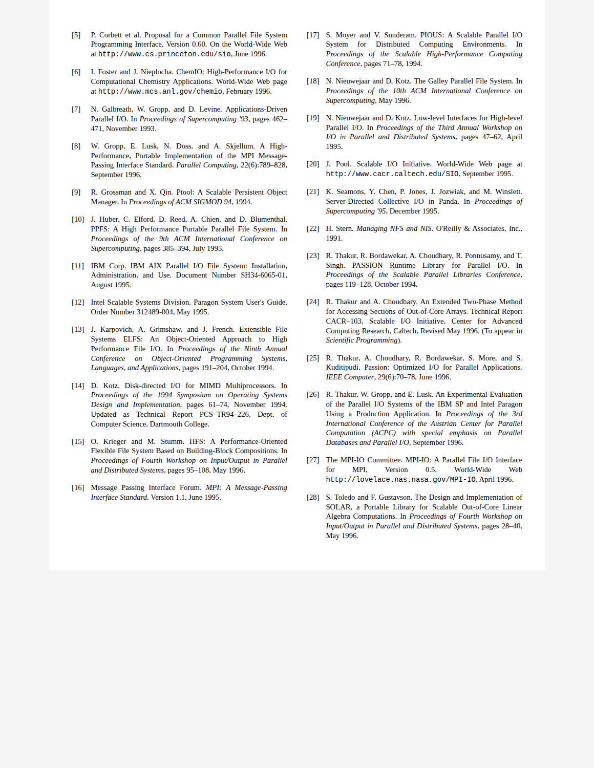[5] P. Corbett et al. Proposal for a Common Parallel File System Programming Interface, Version 0.60. On the World-Wide Web at http://www.cs.princeton.edu/sio, June 1996.
[6] I. Foster and J. Nieplocha. ChemIO: High-Performance I/O for Computational Chemistry Applications. World-Wide Web page at http://www.mcs.anl.gov/chemio, February 1996.
[7] N. Galbreath, W. Gropp, and D. Levine. Applications-Driven Parallel I/O. In Proceedings of Supercomputing '93, pages 462–471, November 1993.
[8] W. Gropp, E. Lusk, N. Doss, and A. Skjellum. A High-Performance, Portable Implementation of the MPI Message-Passing Interface Standard. Parallel Computing, 22(6):789–828, September 1996.
[9] R. Grossman and X. Qin. Ptool: A Scalable Persistent Object Manager. In Proceedings of ACM SIGMOD 94, 1994.
[10] J. Huber, C. Elford, D. Reed, A. Chien, and D. Blumenthal. PPFS: A High Performance Portable Parallel File System. In Proceedings of the 9th ACM International Conference on Supercomputing, pages 385–394, July 1995.
[11] IBM Corp. IBM AIX Parallel I/O File System: Installation, Administration, and Use. Document Number SH34-6065-01, August 1995.
[12] Intel Scalable Systems Division. Paragon System User's Guide. Order Number 312489-004, May 1995.
[13] J. Karpovich, A. Grimshaw, and J. French. Extensible File Systems ELFS: An Object-Oriented Approach to High Performance File I/O. In Proceedings of the Ninth Annual Conference on Object-Oriented Programming Systems, Languages, and Applications, pages 191–204, October 1994.
[14] D. Kotz. Disk-directed I/O for MIMD Multiprocessors. In Proceedings of the 1994 Symposium on Operating Systems Design and Implementation, pages 61–74, November 1994. Updated as Technical Report PCS–TR94–226, Dept. of Computer Science, Dartmouth College.
[15] O. Krieger and M. Stumm. HFS: A Performance-Oriented Flexible File System Based on Building-Block Compositions. In Proceedings of Fourth Workshop on Input/Output in Parallel and Distributed Systems, pages 95–108, May 1996.
[16] Message Passing Interface Forum. MPI: A Message-Passing Interface Standard. Version 1.1, June 1995.
[17] S. Moyer and V. Sunderam. PIOUS: A Scalable Parallel I/O System for Distributed Computing Environments. In Proceedings of the Scalable High-Performance Computing Conference, pages 71–78, 1994.
[18] N. Nieuwejaar and D. Kotz. The Galley Parallel File System. In Proceedings of the 10th ACM International Conference on Supercomputing, May 1996.
[19] N. Nieuwejaar and D. Kotz. Low-level Interfaces for High-level Parallel I/O. In Proceedings of the Third Annual Workshop on I/O in Parallel and Distributed Systems, pages 47–62, April 1995.
[20] J. Pool. Scalable I/O Initiative. World-Wide Web page at http://www.cacr.caltech.edu/SIO, September 1995.
[21] K. Seamons, Y. Chen, P. Jones, J. Jozwiak, and M. Winslett. Server-Directed Collective I/O in Panda. In Proceedings of Supercomputing '95, December 1995.
[22] H. Stern. Managing NFS and NIS. O'Reilly & Associates, Inc., 1991.
[23] R. Thakur, R. Bordawekar, A. Choudhary, R. Ponnusamy, and T. Singh. PASSION Runtime Library for Parallel I/O. In Proceedings of the Scalable Parallel Libraries Conference, pages 119–128, October 1994.
[24] R. Thakur and A. Choudhary. An Extended Two-Phase Method for Accessing Sections of Out-of-Core Arrays. Technical Report CACR–103, Scalable I/O Initiative, Center for Advanced Computing Research, Caltech, Revised May 1996. (To appear in Scientific Programming).
[25] R. Thakur, A. Choudhary, R. Bordawekar, S. More, and S. Kuditipudi. Passion: Optimized I/O for Parallel Applications. IEEE Computer, 29(6):70–78, June 1996.
[26] R. Thakur, W. Gropp, and E. Lusk. An Experimental Evaluation of the Parallel I/O Systems of the IBM SP and Intel Paragon Using a Production Application. In Proceedings of the 3rd International Conference of the Austrian Center for Parallel Computation (ACPC) with special emphasis on Parallel Databases and Parallel I/O, September 1996.
[27] The MPI-IO Committee. MPI-IO: A Parallel File I/O Interface for MPI, Version 0.5. World-Wide Web http://lovelace.nas.nasa.gov/MPI-IO, April 1996.
[28] S. Toledo and F. Gustavson. The Design and Implementation of SOLAR, a Portable Library for Scalable Out-of-Core Linear Algebra Computations. In Proceedings of Fourth Workshop on Input/Output in Parallel and Distributed Systems, pages 28–40, May 1996.